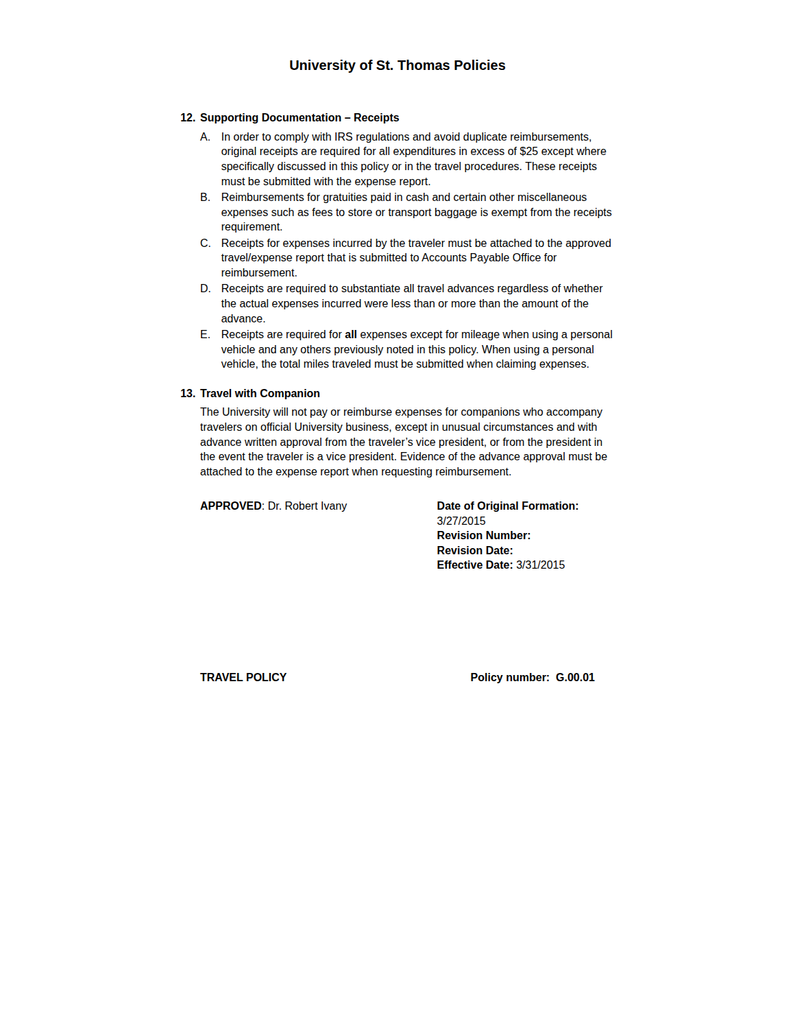University of St. Thomas Policies
12. Supporting Documentation – Receipts
A. In order to comply with IRS regulations and avoid duplicate reimbursements, original receipts are required for all expenditures in excess of $25 except where specifically discussed in this policy or in the travel procedures. These receipts must be submitted with the expense report.
B. Reimbursements for gratuities paid in cash and certain other miscellaneous expenses such as fees to store or transport baggage is exempt from the receipts requirement.
C. Receipts for expenses incurred by the traveler must be attached to the approved travel/expense report that is submitted to Accounts Payable Office for reimbursement.
D. Receipts are required to substantiate all travel advances regardless of whether the actual expenses incurred were less than or more than the amount of the advance.
E. Receipts are required for all expenses except for mileage when using a personal vehicle and any others previously noted in this policy. When using a personal vehicle, the total miles traveled must be submitted when claiming expenses.
13. Travel with Companion
The University will not pay or reimburse expenses for companions who accompany travelers on official University business, except in unusual circumstances and with advance written approval from the traveler’s vice president, or from the president in the event the traveler is a vice president. Evidence of the advance approval must be attached to the expense report when requesting reimbursement.
APPROVED: Dr. Robert Ivany
Date of Original Formation: 3/27/2015
Revision Number:
Revision Date:
Effective Date: 3/31/2015
TRAVEL POLICY Policy number: G.00.01